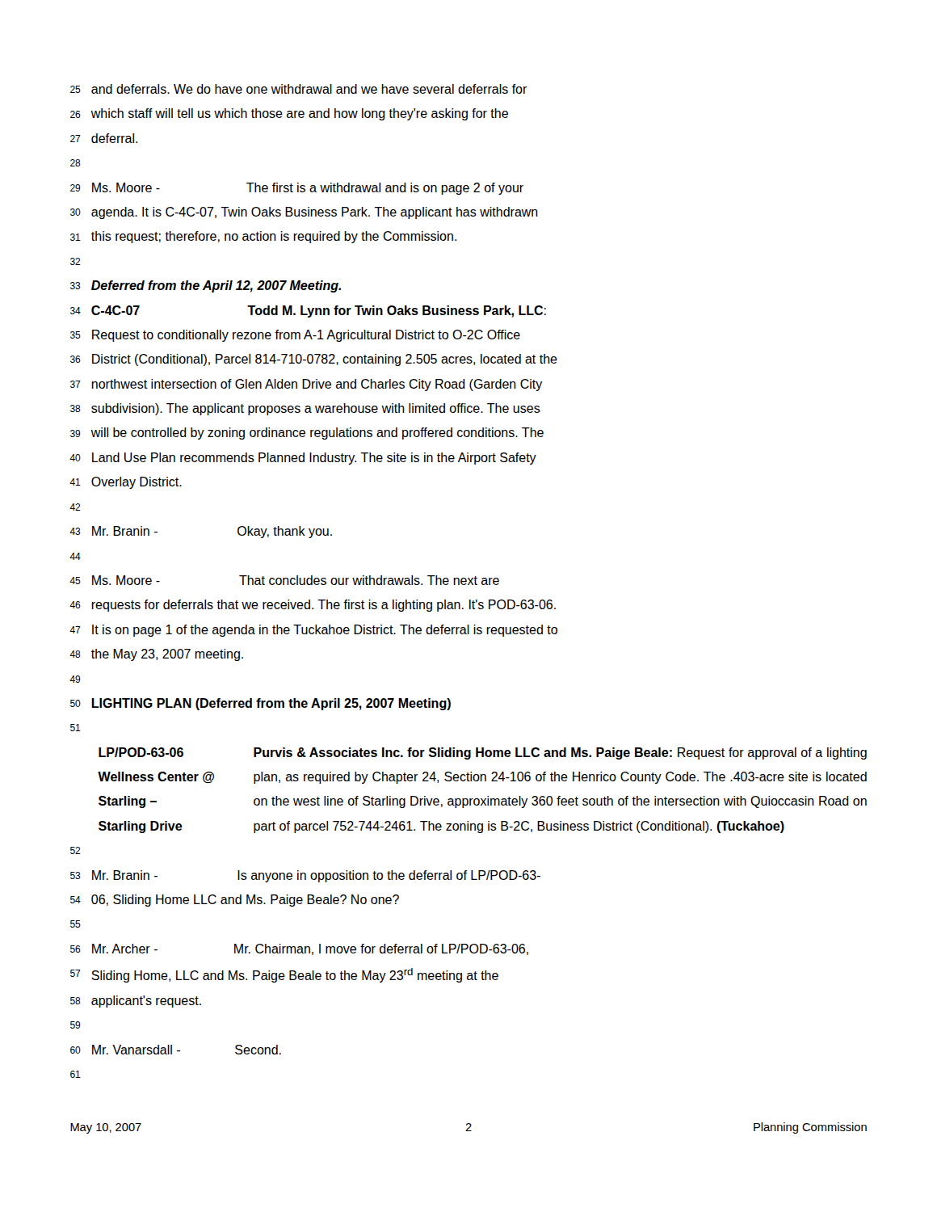25
and deferrals. We do have one withdrawal and we have several deferrals for
26
which staff will tell us which those are and how long they're asking for the
27
deferral.
28
29
Ms. Moore - The first is a withdrawal and is on page 2 of your
30
agenda. It is C-4C-07, Twin Oaks Business Park. The applicant has withdrawn
31
this request; therefore, no action is required by the Commission.
32
33
Deferred from the April 12, 2007 Meeting.
34
C-4C-07 Todd M. Lynn for Twin Oaks Business Park, LLC:
35
Request to conditionally rezone from A-1 Agricultural District to O-2C Office
36
District (Conditional), Parcel 814-710-0782, containing 2.505 acres, located at the
37
northwest intersection of Glen Alden Drive and Charles City Road (Garden City
38
subdivision). The applicant proposes a warehouse with limited office. The uses
39
will be controlled by zoning ordinance regulations and proffered conditions. The
40
Land Use Plan recommends Planned Industry. The site is in the Airport Safety
41
Overlay District.
42
43
Mr. Branin - Okay, thank you.
44
45
Ms. Moore - That concludes our withdrawals. The next are
46
requests for deferrals that we received. The first is a lighting plan. It's POD-63-06.
47
It is on page 1 of the agenda in the Tuckahoe District. The deferral is requested to
48
the May 23, 2007 meeting.
49
50
LIGHTING PLAN (Deferred from the April 25, 2007 Meeting)
51
LP/POD-63-06
Wellness Center @
Starling –
Starling Drive
Purvis & Associates Inc. for Sliding Home LLC and Ms. Paige Beale: Request for approval of a lighting plan, as required by Chapter 24, Section 24-106 of the Henrico County Code. The .403-acre site is located on the west line of Starling Drive, approximately 360 feet south of the intersection with Quioccasin Road on part of parcel 752-744-2461. The zoning is B-2C, Business District (Conditional). (Tuckahoe)
52
53
Mr. Branin - Is anyone in opposition to the deferral of LP/POD-63-
54
06, Sliding Home LLC and Ms. Paige Beale? No one?
55
56
Mr. Archer - Mr. Chairman, I move for deferral of LP/POD-63-06,
57
Sliding Home, LLC and Ms. Paige Beale to the May 23rd meeting at the
58
applicant's request.
59
60
Mr. Vanarsdall - Second.
61
May 10, 2007
2
Planning Commission